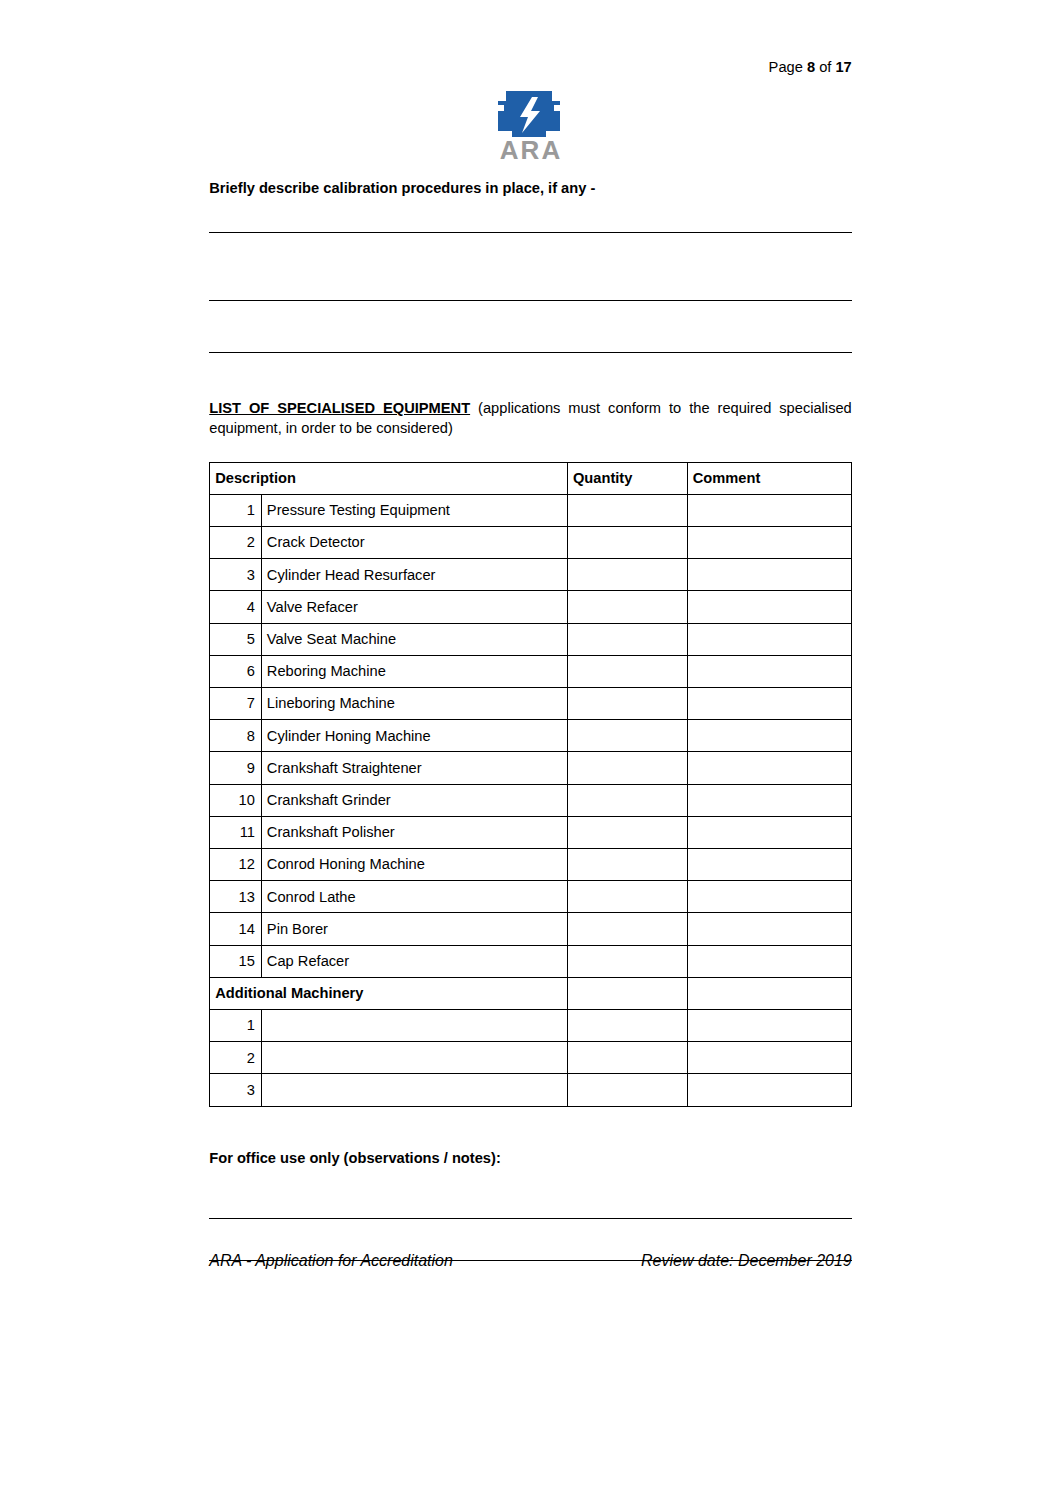Page 8 of 17
ARA
Briefly describe calibration procedures in place, if any -
LIST OF SPECIALISED EQUIPMENT (applications must conform to the required specialised equipment, in order to be considered)
| Description | Quantity | Comment |
| --- | --- | --- |
| 1 | Pressure Testing Equipment | | |
| 2 | Crack Detector | | |
| 3 | Cylinder Head Resurfacer | | |
| 4 | Valve Refacer | | |
| 5 | Valve Seat Machine | | |
| 6 | Reboring Machine | | |
| 7 | Lineboring Machine | | |
| 8 | Cylinder Honing Machine | | |
| 9 | Crankshaft Straightener | | |
| 10 | Crankshaft Grinder | | |
| 11 | Crankshaft Polisher | | |
| 12 | Conrod Honing Machine | | |
| 13 | Conrod Lathe | | |
| 14 | Pin Borer | | |
| 15 | Cap Refacer | | |
| Additional Machinery | | |
| 1 | | | |
| 2 | | | |
| 3 | | | |
For office use only (observations / notes):
ARA - Application for Accreditation
Review date: December 2019